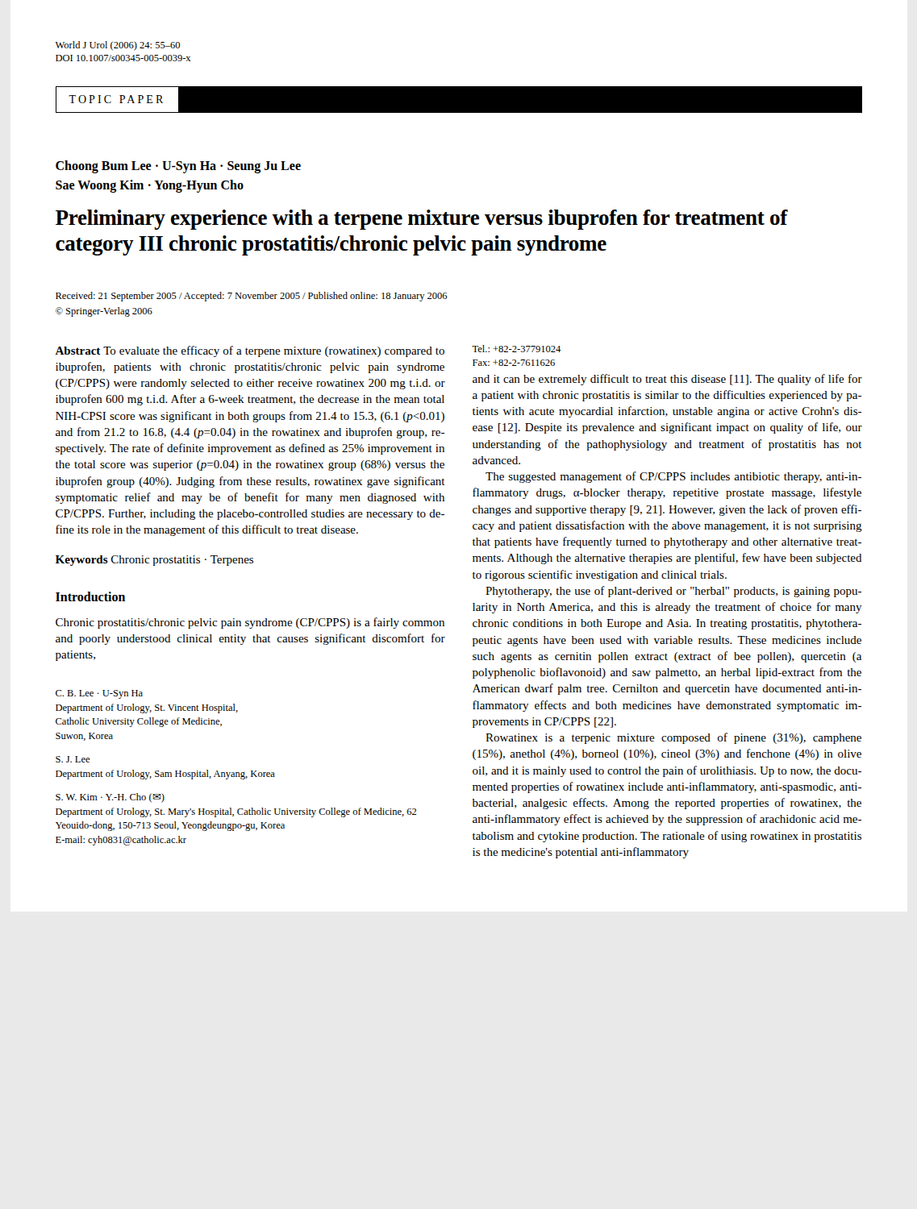World J Urol (2006) 24: 55–60
DOI 10.1007/s00345-005-0039-x
Topic Paper
Choong Bum Lee · U-Syn Ha · Seung Ju Lee
Sae Woong Kim · Yong-Hyun Cho
Preliminary experience with a terpene mixture versus ibuprofen for treatment of category III chronic prostatitis/chronic pelvic pain syndrome
Received: 21 September 2005 / Accepted: 7 November 2005 / Published online: 18 January 2006
© Springer-Verlag 2006
Abstract To evaluate the efficacy of a terpene mixture (rowatinex) compared to ibuprofen, patients with chronic prostatitis/chronic pelvic pain syndrome (CP/CPPS) were randomly selected to either receive rowatinex 200 mg t.i.d. or ibuprofen 600 mg t.i.d. After a 6-week treatment, the decrease in the mean total NIH-CPSI score was significant in both groups from 21.4 to 15.3, (6.1 (p<0.01) and from 21.2 to 16.8, (4.4 (p=0.04) in the rowatinex and ibuprofen group, respectively. The rate of definite improvement as defined as 25% improvement in the total score was superior (p=0.04) in the rowatinex group (68%) versus the ibuprofen group (40%). Judging from these results, rowatinex gave significant symptomatic relief and may be of benefit for many men diagnosed with CP/CPPS. Further, including the placebo-controlled studies are necessary to define its role in the management of this difficult to treat disease.
Keywords Chronic prostatitis · Terpenes
Introduction
Chronic prostatitis/chronic pelvic pain syndrome (CP/CPPS) is a fairly common and poorly understood clinical entity that causes significant discomfort for patients,
C. B. Lee · U-Syn Ha
Department of Urology, St. Vincent Hospital,
Catholic University College of Medicine,
Suwon, Korea
S. J. Lee
Department of Urology, Sam Hospital, Anyang, Korea
S. W. Kim · Y.-H. Cho (✉)
Department of Urology, St. Mary's Hospital, Catholic University College of Medicine, 62 Yeouido-dong, 150-713 Seoul, Yeongdeungpo-gu, Korea
E-mail: cyh0831@catholic.ac.kr
Tel.: +82-2-37791024
Fax: +82-2-7611626
and it can be extremely difficult to treat this disease [11]. The quality of life for a patient with chronic prostatitis is similar to the difficulties experienced by patients with acute myocardial infarction, unstable angina or active Crohn's disease [12]. Despite its prevalence and significant impact on quality of life, our understanding of the pathophysiology and treatment of prostatitis has not advanced.
The suggested management of CP/CPPS includes antibiotic therapy, anti-inflammatory drugs, α-blocker therapy, repetitive prostate massage, lifestyle changes and supportive therapy [9, 21]. However, given the lack of proven efficacy and patient dissatisfaction with the above management, it is not surprising that patients have frequently turned to phytotherapy and other alternative treatments. Although the alternative therapies are plentiful, few have been subjected to rigorous scientific investigation and clinical trials.
Phytotherapy, the use of plant-derived or "herbal" products, is gaining popularity in North America, and this is already the treatment of choice for many chronic conditions in both Europe and Asia. In treating prostatitis, phytotherapeutic agents have been used with variable results. These medicines include such agents as cernitin pollen extract (extract of bee pollen), quercetin (a polyphenolic bioflavonoid) and saw palmetto, an herbal lipid-extract from the American dwarf palm tree. Cernilton and quercetin have documented anti-inflammatory effects and both medicines have demonstrated symptomatic improvements in CP/CPPS [22].
Rowatinex is a terpenic mixture composed of pinene (31%), camphene (15%), anethol (4%), borneol (10%), cineol (3%) and fenchone (4%) in olive oil, and it is mainly used to control the pain of urolithiasis. Up to now, the documented properties of rowatinex include anti-inflammatory, anti-spasmodic, anti-bacterial, analgesic effects. Among the reported properties of rowatinex, the anti-inflammatory effect is achieved by the suppression of arachidonic acid metabolism and cytokine production. The rationale of using rowatinex in prostatitis is the medicine's potential anti-inflammatory